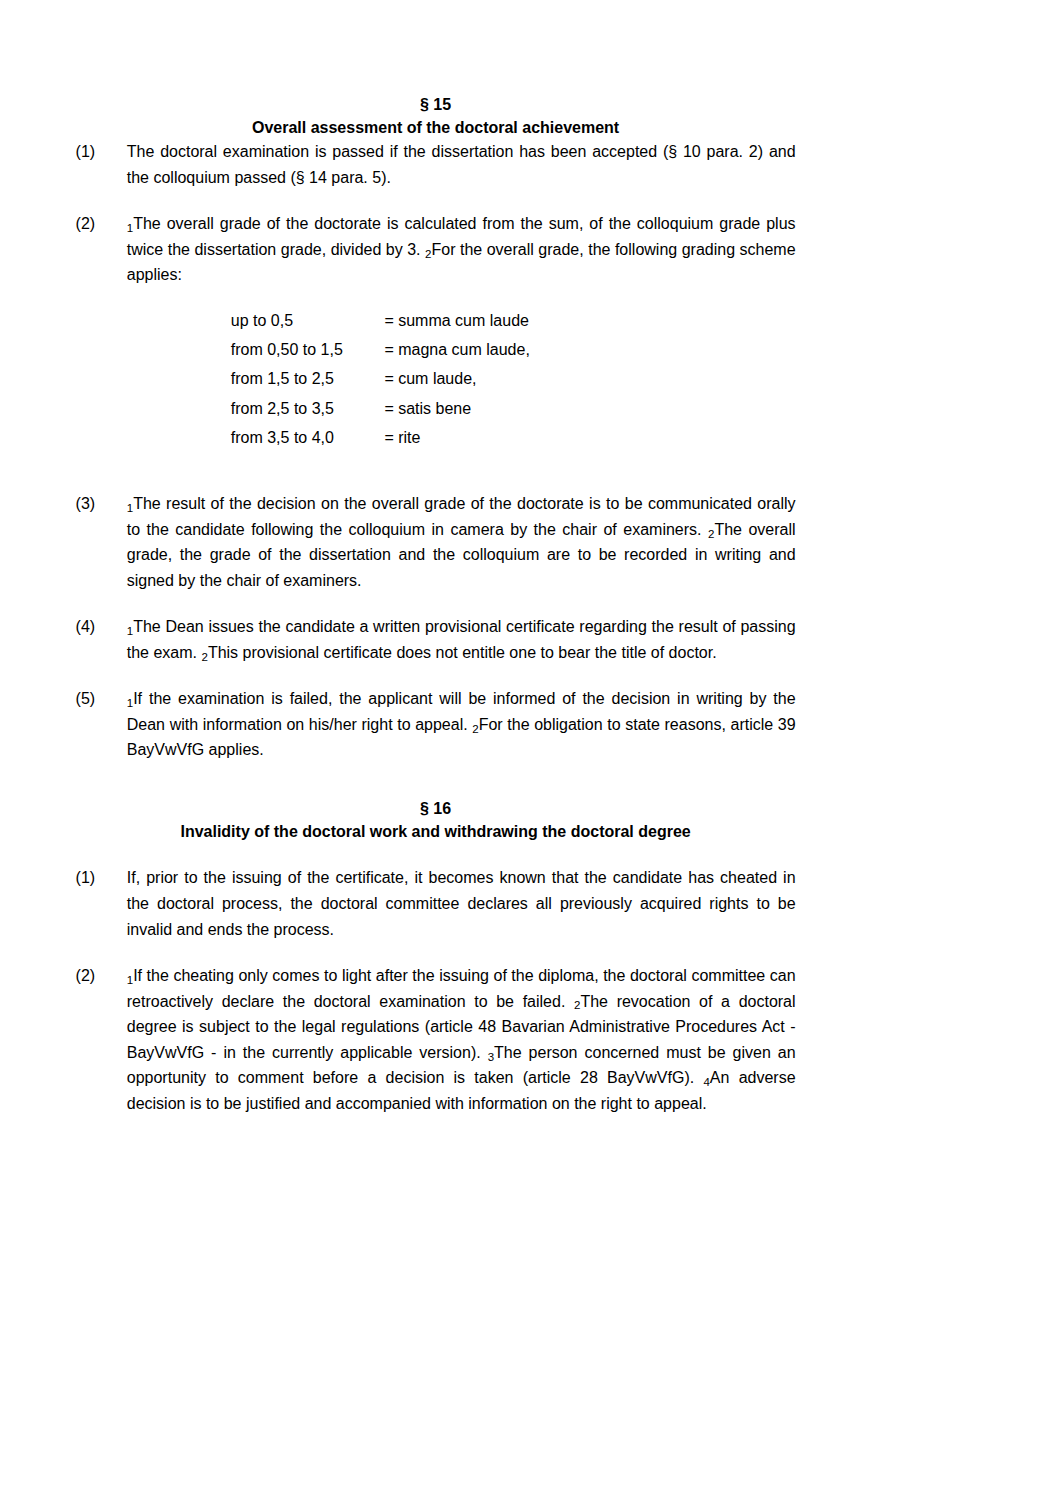§ 15 Overall assessment of the doctoral achievement
(1)
The doctoral examination is passed if the dissertation has been accepted (§ 10 para. 2) and the colloquium passed (§ 14 para. 5).
(2)
1The overall grade of the doctorate is calculated from the sum, of the colloquium grade plus twice the dissertation grade, divided by 3. 2For the overall grade, the following grading scheme applies:
| up to 0,5 | = summa cum laude |
| from 0,50 to 1,5 | = magna cum laude, |
| from 1,5 to 2,5 | = cum laude, |
| from 2,5 to 3,5 | = satis bene |
| from 3,5 to 4,0 | = rite |
(3)
1The result of the decision on the overall grade of the doctorate is to be communicated orally to the candidate following the colloquium in camera by the chair of examiners. 2The overall grade, the grade of the dissertation and the colloquium are to be recorded in writing and signed by the chair of examiners.
(4)
1The Dean issues the candidate a written provisional certificate regarding the result of passing the exam. 2This provisional certificate does not entitle one to bear the title of doctor.
(5)
1If the examination is failed, the applicant will be informed of the decision in writing by the Dean with information on his/her right to appeal. 2For the obligation to state reasons, article 39 BayVwVfG applies.
§ 16 Invalidity of the doctoral work and withdrawing the doctoral degree
(1)
If, prior to the issuing of the certificate, it becomes known that the candidate has cheated in the doctoral process, the doctoral committee declares all previously acquired rights to be invalid and ends the process.
(2)
1If the cheating only comes to light after the issuing of the diploma, the doctoral committee can retroactively declare the doctoral examination to be failed. 2The revocation of a doctoral degree is subject to the legal regulations (article 48 Bavarian Administrative Procedures Act - BayVwVfG - in the currently applicable version). 3The person concerned must be given an opportunity to comment before a decision is taken (article 28 BayVwVfG). 4An adverse decision is to be justified and accompanied with information on the right to appeal.